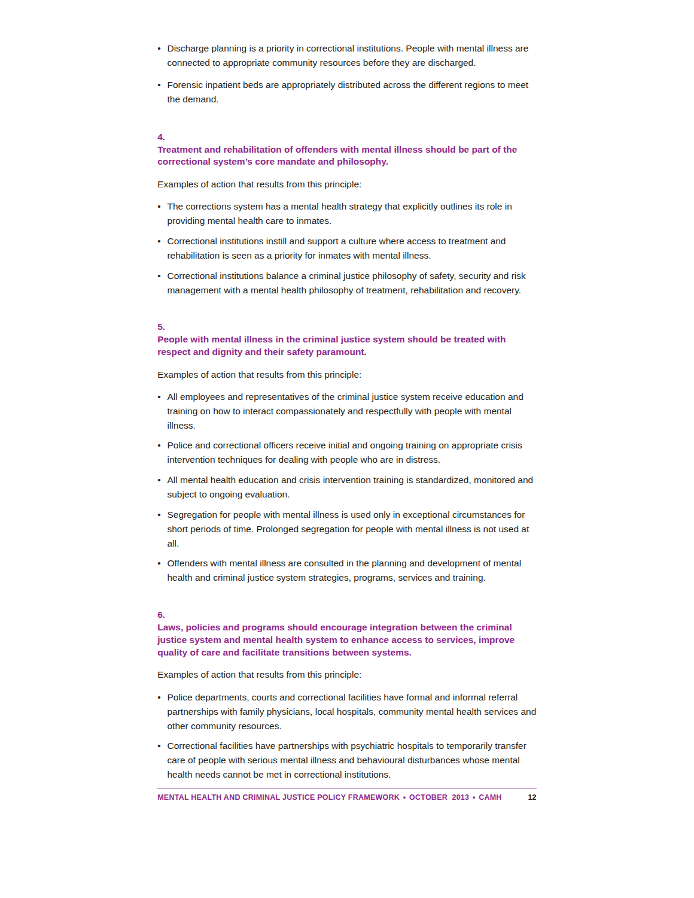Discharge planning is a priority in correctional institutions. People with mental illness are connected to appropriate community resources before they are discharged.
Forensic inpatient beds are appropriately distributed across the different regions to meet the demand.
4. Treatment and rehabilitation of offenders with mental illness should be part of the correctional system’s core mandate and philosophy.
Examples of action that results from this principle:
The corrections system has a mental health strategy that explicitly outlines its role in providing mental health care to inmates.
Correctional institutions instill and support a culture where access to treatment and rehabilitation is seen as a priority for inmates with mental illness.
Correctional institutions balance a criminal justice philosophy of safety, security and risk management with a mental health philosophy of treatment, rehabilitation and recovery.
5. People with mental illness in the criminal justice system should be treated with respect and dignity and their safety paramount.
Examples of action that results from this principle:
All employees and representatives of the criminal justice system receive education and training on how to interact compassionately and respectfully with people with mental illness.
Police and correctional officers receive initial and ongoing training on appropriate crisis intervention techniques for dealing with people who are in distress.
All mental health education and crisis intervention training is standardized, monitored and subject to ongoing evaluation.
Segregation for people with mental illness is used only in exceptional circumstances for short periods of time. Prolonged segregation for people with mental illness is not used at all.
Offenders with mental illness are consulted in the planning and development of mental health and criminal justice system strategies, programs, services and training.
6. Laws, policies and programs should encourage integration between the criminal justice system and mental health system to enhance access to services, improve quality of care and facilitate transitions between systems.
Examples of action that results from this principle:
Police departments, courts and correctional facilities have formal and informal referral partnerships with family physicians, local hospitals, community mental health services and other community resources.
Correctional facilities have partnerships with psychiatric hospitals to temporarily transfer care of people with serious mental illness and behavioural disturbances whose mental health needs cannot be met in correctional institutions.
Mental Health and Criminal Justice Policy Framework•October 2013•CAMH
12